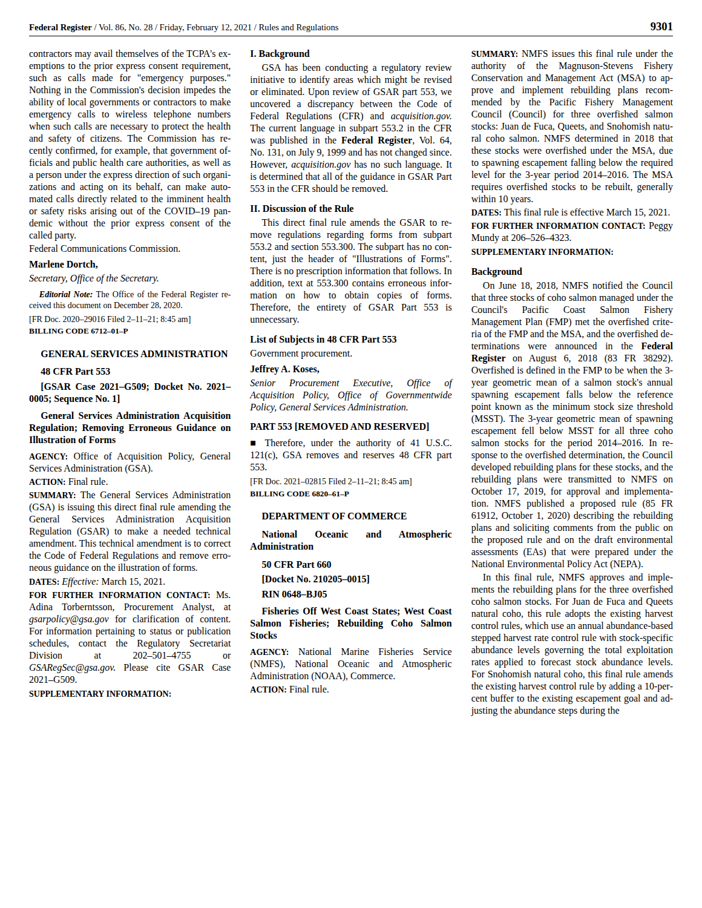Federal Register / Vol. 86, No. 28 / Friday, February 12, 2021 / Rules and Regulations
9301
contractors may avail themselves of the TCPA's exemptions to the prior express consent requirement, such as calls made for "emergency purposes." Nothing in the Commission's decision impedes the ability of local governments or contractors to make emergency calls to wireless telephone numbers when such calls are necessary to protect the health and safety of citizens. The Commission has recently confirmed, for example, that government officials and public health care authorities, as well as a person under the express direction of such organizations and acting on its behalf, can make automated calls directly related to the imminent health or safety risks arising out of the COVID–19 pandemic without the prior express consent of the called party.
Federal Communications Commission.
Marlene Dortch,
Secretary, Office of the Secretary.
Editorial Note: The Office of the Federal Register received this document on December 28, 2020.
[FR Doc. 2020–29016 Filed 2–11–21; 8:45 am]
BILLING CODE 6712–01–P
GENERAL SERVICES ADMINISTRATION
48 CFR Part 553
[GSAR Case 2021–G509; Docket No. 2021–0005; Sequence No. 1]
General Services Administration Acquisition Regulation; Removing Erroneous Guidance on Illustration of Forms
AGENCY: Office of Acquisition Policy, General Services Administration (GSA).
ACTION: Final rule.
SUMMARY: The General Services Administration (GSA) is issuing this direct final rule amending the General Services Administration Acquisition Regulation (GSAR) to make a needed technical amendment. This technical amendment is to correct the Code of Federal Regulations and remove erroneous guidance on the illustration of forms.
DATES: Effective: March 15, 2021.
FOR FURTHER INFORMATION CONTACT: Ms. Adina Torberntsson, Procurement Analyst, at gsarpolicy@gsa.gov for clarification of content. For information pertaining to status or publication schedules, contact the Regulatory Secretariat Division at 202–501–4755 or GSARegSec@gsa.gov. Please cite GSAR Case 2021–G509.
SUPPLEMENTARY INFORMATION:
I. Background
GSA has been conducting a regulatory review initiative to identify areas which might be revised or eliminated. Upon review of GSAR part 553, we uncovered a discrepancy between the Code of Federal Regulations (CFR) and acquisition.gov. The current language in subpart 553.2 in the CFR was published in the Federal Register, Vol. 64, No. 131, on July 9, 1999 and has not changed since. However, acquisition.gov has no such language. It is determined that all of the guidance in GSAR Part 553 in the CFR should be removed.
II. Discussion of the Rule
This direct final rule amends the GSAR to remove regulations regarding forms from subpart 553.2 and section 553.300. The subpart has no content, just the header of "Illustrations of Forms". There is no prescription information that follows. In addition, text at 553.300 contains erroneous information on how to obtain copies of forms. Therefore, the entirety of GSAR Part 553 is unnecessary.
List of Subjects in 48 CFR Part 553
Government procurement.
Jeffrey A. Koses,
Senior Procurement Executive, Office of Acquisition Policy, Office of Governmentwide Policy, General Services Administration.
PART 553 [REMOVED AND RESERVED]
■ Therefore, under the authority of 41 U.S.C. 121(c), GSA removes and reserves 48 CFR part 553.
[FR Doc. 2021–02815 Filed 2–11–21; 8:45 am]
BILLING CODE 6820–61–P
DEPARTMENT OF COMMERCE
National Oceanic and Atmospheric Administration
50 CFR Part 660
[Docket No. 210205–0015]
RIN 0648–BJ05
Fisheries Off West Coast States; West Coast Salmon Fisheries; Rebuilding Coho Salmon Stocks
AGENCY: National Marine Fisheries Service (NMFS), National Oceanic and Atmospheric Administration (NOAA), Commerce.
ACTION: Final rule.
SUMMARY: NMFS issues this final rule under the authority of the Magnuson-Stevens Fishery Conservation and Management Act (MSA) to approve and implement rebuilding plans recommended by the Pacific Fishery Management Council (Council) for three overfished salmon stocks: Juan de Fuca, Queets, and Snohomish natural coho salmon. NMFS determined in 2018 that these stocks were overfished under the MSA, due to spawning escapement falling below the required level for the 3-year period 2014–2016. The MSA requires overfished stocks to be rebuilt, generally within 10 years.
DATES: This final rule is effective March 15, 2021.
FOR FURTHER INFORMATION CONTACT: Peggy Mundy at 206–526–4323.
SUPPLEMENTARY INFORMATION:
Background
On June 18, 2018, NMFS notified the Council that three stocks of coho salmon managed under the Council's Pacific Coast Salmon Fishery Management Plan (FMP) met the overfished criteria of the FMP and the MSA, and the overfished determinations were announced in the Federal Register on August 6, 2018 (83 FR 38292). Overfished is defined in the FMP to be when the 3-year geometric mean of a salmon stock's annual spawning escapement falls below the reference point known as the minimum stock size threshold (MSST). The 3-year geometric mean of spawning escapement fell below MSST for all three coho salmon stocks for the period 2014–2016. In response to the overfished determination, the Council developed rebuilding plans for these stocks, and the rebuilding plans were transmitted to NMFS on October 17, 2019, for approval and implementation. NMFS published a proposed rule (85 FR 61912, October 1, 2020) describing the rebuilding plans and soliciting comments from the public on the proposed rule and on the draft environmental assessments (EAs) that were prepared under the National Environmental Policy Act (NEPA).
In this final rule, NMFS approves and implements the rebuilding plans for the three overfished coho salmon stocks. For Juan de Fuca and Queets natural coho, this rule adopts the existing harvest control rules, which use an annual abundance-based stepped harvest rate control rule with stock-specific abundance levels governing the total exploitation rates applied to forecast stock abundance levels. For Snohomish natural coho, this final rule amends the existing harvest control rule by adding a 10-percent buffer to the existing escapement goal and adjusting the abundance steps during the